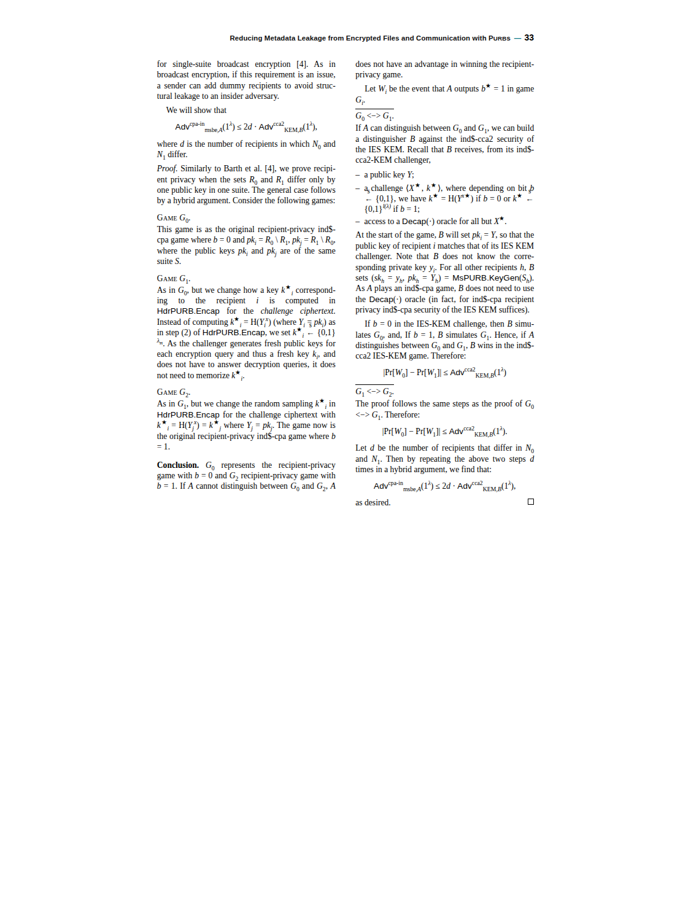Reducing Metadata Leakage from Encrypted Files and Communication with PURBs — 33
for single-suite broadcast encryption [4]. As in broadcast encryption, if this requirement is an issue, a sender can add dummy recipients to avoid structural leakage to an insider adversary.
We will show that
Advcpa-inmsbe,A(1λ) ≤ 2d · Advcca2KEM,B(1λ),
where d is the number of recipients in which N0 and N1 differ.
Proof. Similarly to Barth et al. [4], we prove recipient privacy when the sets R0 and R1 differ only by one public key in one suite. The general case follows by a hybrid argument. Consider the following games:
Game G0.
This game is as the original recipient-privacy ind$-cpa game where b = 0 and pki = R0 \ R1, pkj = R1 \ R0, where the public keys pki and pkj are of the same suite S.
Game G1.
As in G0, but we change how a key k★i corresponding to the recipient i is computed in HdrPURB.Encap for the challenge ciphertext. Instead of computing k★i = H(Yix) (where Yi = pki) as in step (2) of HdrPURB.Encap, we set k★i $← {0,1}λH. As the challenger generates fresh public keys for each encryption query and thus a fresh key ki, and does not have to answer decryption queries, it does not need to memorize k★i.
Game G2.
As in G1, but we change the random sampling k★i in HdrPURB.Encap for the challenge ciphertext with k★i = H(Yjx) = k★j where Yj = pkj. The game now is the original recipient-privacy ind$-cpa game where b = 1.
Conclusion. G0 represents the recipient-privacy game with b = 0 and G2 recipient-privacy game with b = 1. If A cannot distinguish between G0 and G2, A does not have an advantage in winning the recipient-privacy game.
Let Wi be the event that A outputs b★ = 1 in game Gi.
G0 <−> G1.
If A can distinguish between G0 and G1, we can build a distinguisher B against the ind$-cca2 security of the IES KEM. Recall that B receives, from its ind$-cca2-KEM challenger,
a public key Y;
a challenge ⟨X★, k★⟩, where depending on bit b $← {0,1}, we have k★ = H(Yx★) if b = 0 or k★ $← {0,1}l(λ) if b = 1;
access to a Decap(·) oracle for all but X★.
At the start of the game, B will set pki = Y, so that the public key of recipient i matches that of its IES KEM challenger. Note that B does not know the corresponding private key yi. For all other recipients h, B sets (skh = yh, pkh = Yh) = MsPURB.KeyGen(Sh). As A plays an ind$-cpa game, B does not need to use the Decap(·) oracle (in fact, for ind$-cpa recipient privacy ind$-cpa security of the IES KEM suffices).
If b = 0 in the IES-KEM challenge, then B simulates G0, and, If b = 1, B simulates G1. Hence, if A distinguishes between G0 and G1, B wins in the ind$-cca2 IES-KEM game. Therefore:
|Pr[W0] − Pr[W1]| ≤ Advcca2KEM,B(1λ)
G1 <−> G2.
The proof follows the same steps as the proof of G0 <−> G1. Therefore:
|Pr[W0] − Pr[W1]| ≤ Advcca2KEM,B(1λ).
Let d be the number of recipients that differ in N0 and N1. Then by repeating the above two steps d times in a hybrid argument, we find that:
Advcpa-inmsbe,A(1λ) ≤ 2d · Advcca2KEM,B(1λ),
as desired.